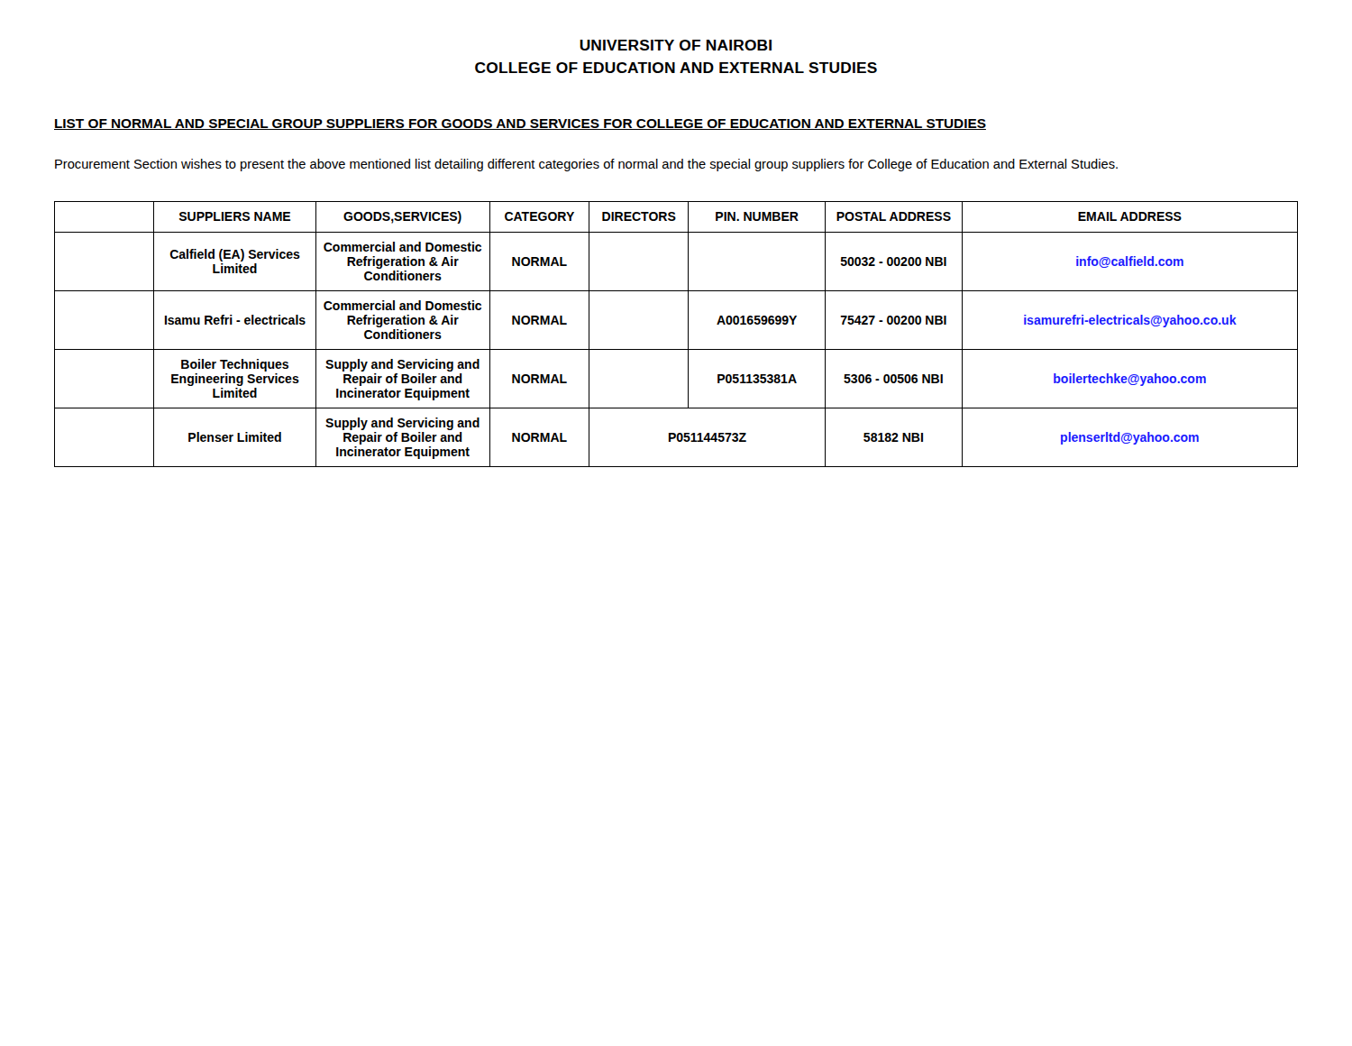UNIVERSITY OF NAIROBI
COLLEGE OF EDUCATION AND EXTERNAL STUDIES
LIST OF NORMAL AND SPECIAL GROUP SUPPLIERS FOR GOODS AND SERVICES FOR COLLEGE OF EDUCATION AND EXTERNAL STUDIES
Procurement Section wishes to present the above mentioned list detailing different categories of normal and the special group suppliers for College of Education and External Studies.
| | SUPPLIERS NAME | GOODS,SERVICES) | CATEGORY | DIRECTORS | PIN. NUMBER | POSTAL ADDRESS | EMAIL ADDRESS |
| --- | --- | --- | --- | --- | --- | --- | --- |
| | Calfield (EA) Services Limited | Commercial and Domestic Refrigeration & Air Conditioners | NORMAL | | | 50032 - 00200 NBI | info@calfield.com |
| | Isamu Refri - electricals | Commercial and Domestic Refrigeration & Air Conditioners | NORMAL | | A001659699Y | 75427 - 00200 NBI | isamurefri-electricals@yahoo.co.uk |
| | Boiler Techniques Engineering Services Limited | Supply and Servicing and Repair of Boiler and Incinerator Equipment | NORMAL | | P051135381A | 5306 - 00506 NBI | boilertechke@yahoo.com |
| | Plenser Limited | Supply and Servicing and Repair of Boiler and Incinerator Equipment | NORMAL | P051144573Z | 58182 NBI | plenserltd@yahoo.com |